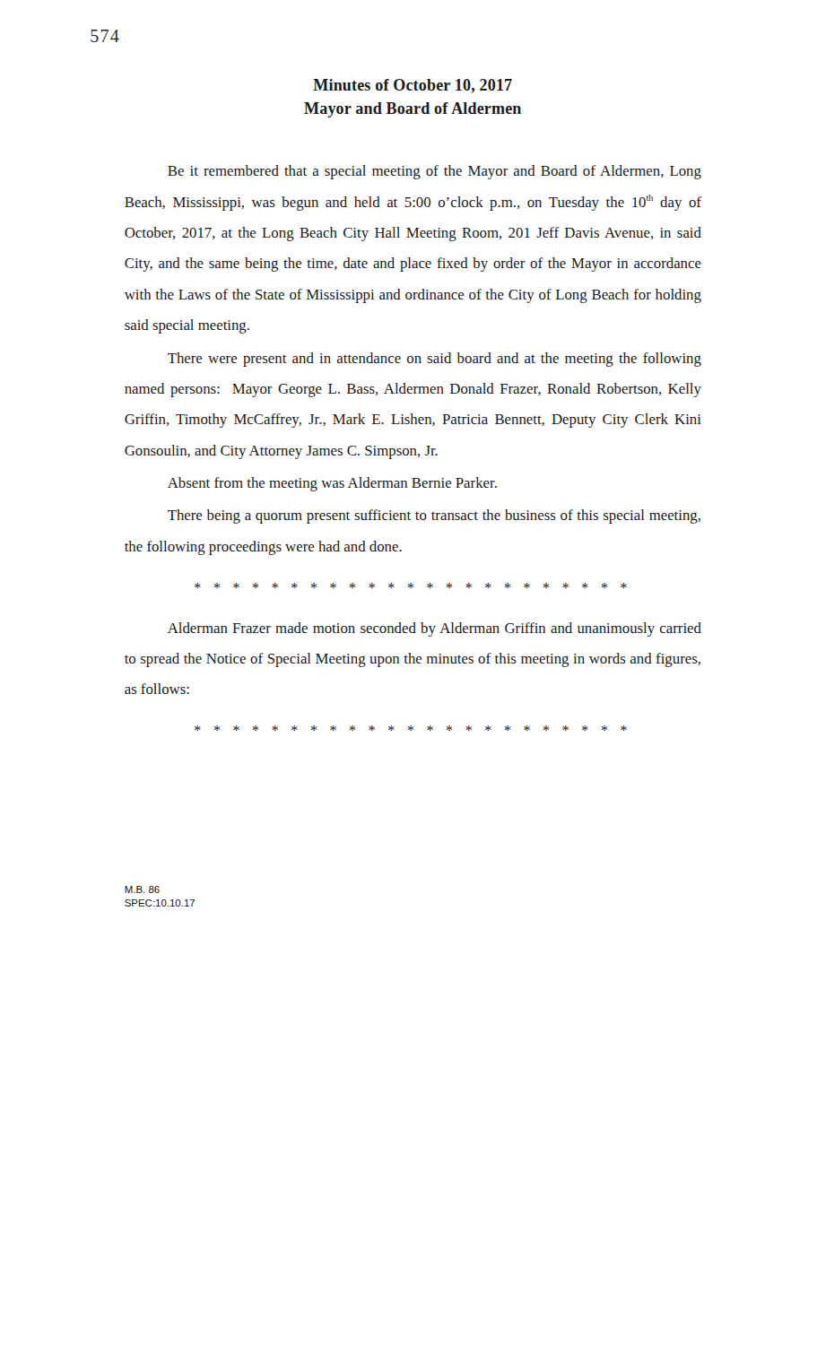574
Minutes of October 10, 2017
Mayor and Board of Aldermen
Be it remembered that a special meeting of the Mayor and Board of Aldermen, Long Beach, Mississippi, was begun and held at 5:00 o’clock p.m., on Tuesday the 10th day of October, 2017, at the Long Beach City Hall Meeting Room, 201 Jeff Davis Avenue, in said City, and the same being the time, date and place fixed by order of the Mayor in accordance with the Laws of the State of Mississippi and ordinance of the City of Long Beach for holding said special meeting.
There were present and in attendance on said board and at the meeting the following named persons: Mayor George L. Bass, Aldermen Donald Frazer, Ronald Robertson, Kelly Griffin, Timothy McCaffrey, Jr., Mark E. Lishen, Patricia Bennett, Deputy City Clerk Kini Gonsoulin, and City Attorney James C. Simpson, Jr.
Absent from the meeting was Alderman Bernie Parker.
There being a quorum present sufficient to transact the business of this special meeting, the following proceedings were had and done.
* * * * * * * * * * * * * * * * * * * * * * *
Alderman Frazer made motion seconded by Alderman Griffin and unanimously carried to spread the Notice of Special Meeting upon the minutes of this meeting in words and figures, as follows:
* * * * * * * * * * * * * * * * * * * * * * *
M.B. 86
SPEC:10.10.17